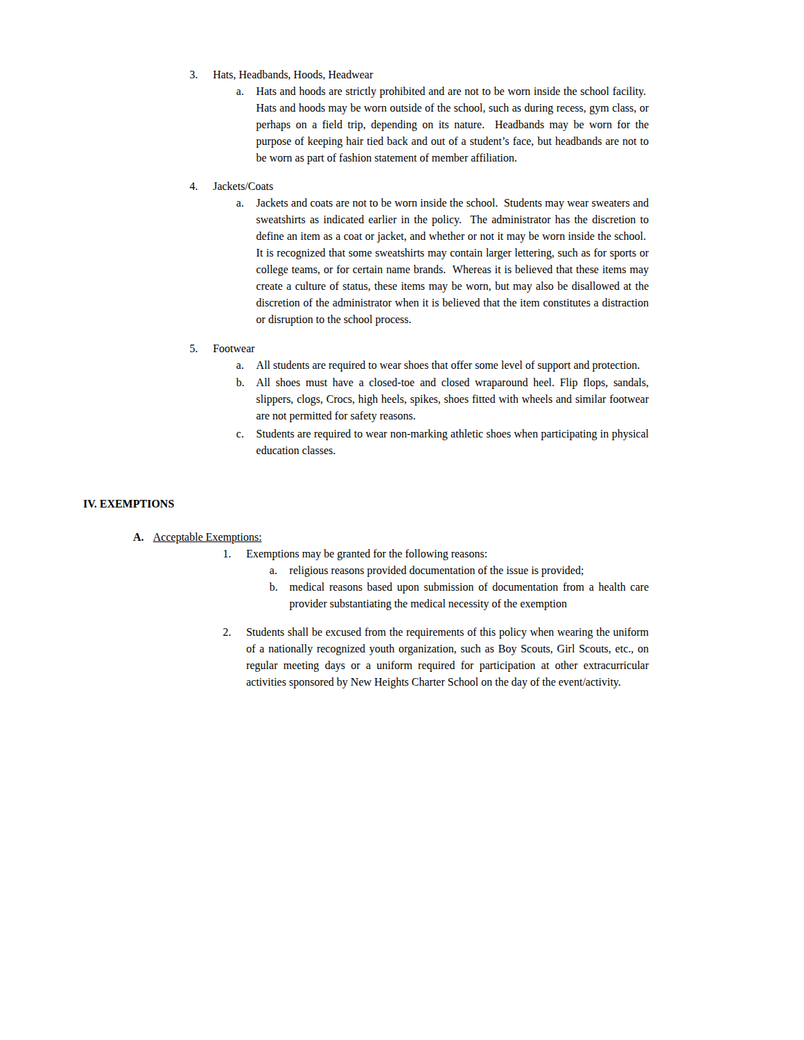3. Hats, Headbands, Hoods, Headwear
a. Hats and hoods are strictly prohibited and are not to be worn inside the school facility. Hats and hoods may be worn outside of the school, such as during recess, gym class, or perhaps on a field trip, depending on its nature. Headbands may be worn for the purpose of keeping hair tied back and out of a student’s face, but headbands are not to be worn as part of fashion statement of member affiliation.
4. Jackets/Coats
a. Jackets and coats are not to be worn inside the school. Students may wear sweaters and sweatshirts as indicated earlier in the policy. The administrator has the discretion to define an item as a coat or jacket, and whether or not it may be worn inside the school. It is recognized that some sweatshirts may contain larger lettering, such as for sports or college teams, or for certain name brands. Whereas it is believed that these items may create a culture of status, these items may be worn, but may also be disallowed at the discretion of the administrator when it is believed that the item constitutes a distraction or disruption to the school process.
5. Footwear
a. All students are required to wear shoes that offer some level of support and protection.
b. All shoes must have a closed-toe and closed wraparound heel. Flip flops, sandals, slippers, clogs, Crocs, high heels, spikes, shoes fitted with wheels and similar footwear are not permitted for safety reasons.
c. Students are required to wear non-marking athletic shoes when participating in physical education classes.
IV. EXEMPTIONS
A. Acceptable Exemptions:
1. Exemptions may be granted for the following reasons:
a. religious reasons provided documentation of the issue is provided;
b. medical reasons based upon submission of documentation from a health care provider substantiating the medical necessity of the exemption
2. Students shall be excused from the requirements of this policy when wearing the uniform of a nationally recognized youth organization, such as Boy Scouts, Girl Scouts, etc., on regular meeting days or a uniform required for participation at other extracurricular activities sponsored by New Heights Charter School on the day of the event/activity.